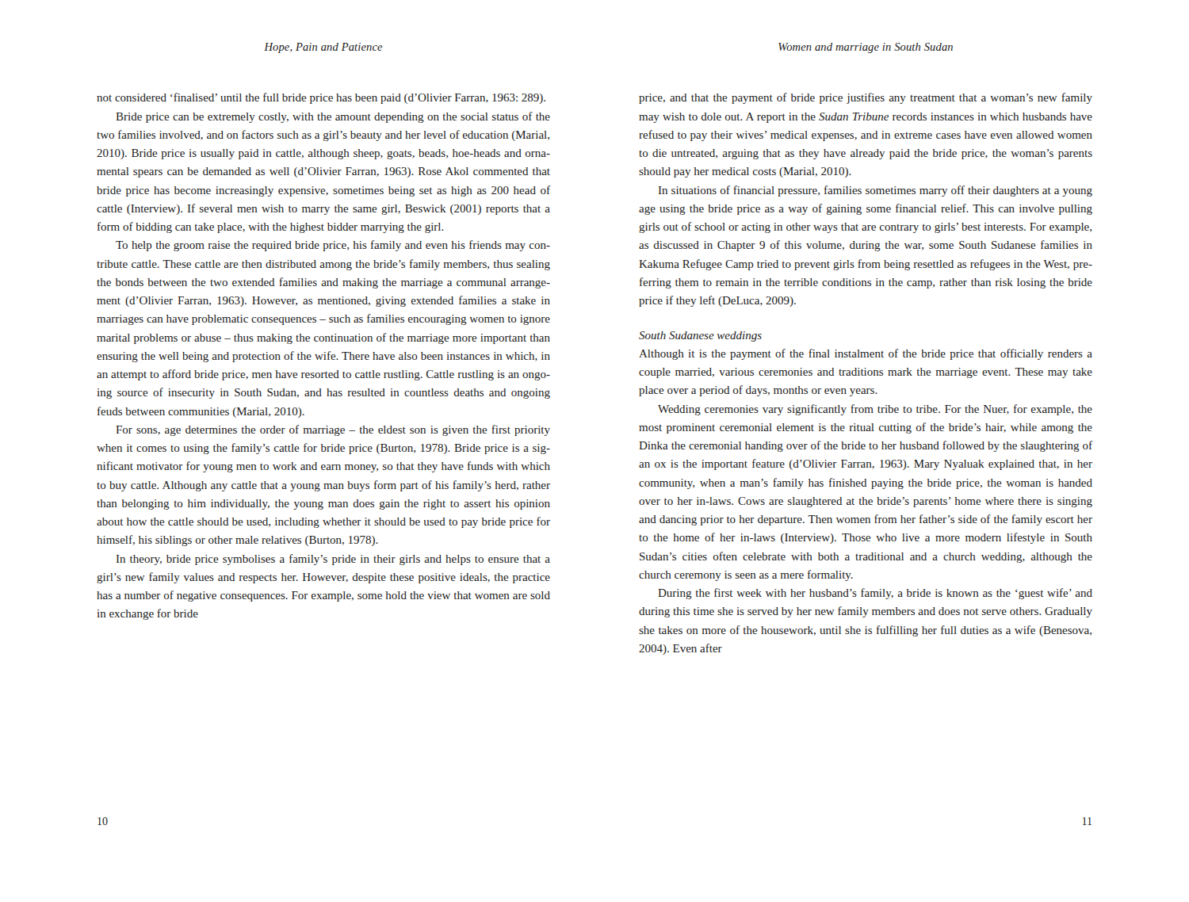Hope, Pain and Patience
not considered ‘finalised’ until the full bride price has been paid (d’Olivier Farran, 1963: 289).
Bride price can be extremely costly, with the amount depending on the social status of the two families involved, and on factors such as a girl’s beauty and her level of education (Marial, 2010). Bride price is usually paid in cattle, although sheep, goats, beads, hoe-heads and ornamental spears can be demanded as well (d’Olivier Farran, 1963). Rose Akol commented that bride price has become increasingly expensive, sometimes being set as high as 200 head of cattle (Interview). If several men wish to marry the same girl, Beswick (2001) reports that a form of bidding can take place, with the highest bidder marrying the girl.
To help the groom raise the required bride price, his family and even his friends may contribute cattle. These cattle are then distributed among the bride’s family members, thus sealing the bonds between the two extended families and making the marriage a communal arrangement (d’Olivier Farran, 1963). However, as mentioned, giving extended families a stake in marriages can have problematic consequences – such as families encouraging women to ignore marital problems or abuse – thus making the continuation of the marriage more important than ensuring the well being and protection of the wife. There have also been instances in which, in an attempt to afford bride price, men have resorted to cattle rustling. Cattle rustling is an ongoing source of insecurity in South Sudan, and has resulted in countless deaths and ongoing feuds between communities (Marial, 2010).
For sons, age determines the order of marriage – the eldest son is given the first priority when it comes to using the family’s cattle for bride price (Burton, 1978). Bride price is a significant motivator for young men to work and earn money, so that they have funds with which to buy cattle. Although any cattle that a young man buys form part of his family’s herd, rather than belonging to him individually, the young man does gain the right to assert his opinion about how the cattle should be used, including whether it should be used to pay bride price for himself, his siblings or other male relatives (Burton, 1978).
In theory, bride price symbolises a family’s pride in their girls and helps to ensure that a girl’s new family values and respects her. However, despite these positive ideals, the practice has a number of negative consequences. For example, some hold the view that women are sold in exchange for bride
10
Women and marriage in South Sudan
price, and that the payment of bride price justifies any treatment that a woman’s new family may wish to dole out. A report in the Sudan Tribune records instances in which husbands have refused to pay their wives’ medical expenses, and in extreme cases have even allowed women to die untreated, arguing that as they have already paid the bride price, the woman’s parents should pay her medical costs (Marial, 2010).
In situations of financial pressure, families sometimes marry off their daughters at a young age using the bride price as a way of gaining some financial relief. This can involve pulling girls out of school or acting in other ways that are contrary to girls’ best interests. For example, as discussed in Chapter 9 of this volume, during the war, some South Sudanese families in Kakuma Refugee Camp tried to prevent girls from being resettled as refugees in the West, preferring them to remain in the terrible conditions in the camp, rather than risk losing the bride price if they left (DeLuca, 2009).
South Sudanese weddings
Although it is the payment of the final instalment of the bride price that officially renders a couple married, various ceremonies and traditions mark the marriage event. These may take place over a period of days, months or even years.
Wedding ceremonies vary significantly from tribe to tribe. For the Nuer, for example, the most prominent ceremonial element is the ritual cutting of the bride’s hair, while among the Dinka the ceremonial handing over of the bride to her husband followed by the slaughtering of an ox is the important feature (d’Olivier Farran, 1963). Mary Nyaluak explained that, in her community, when a man’s family has finished paying the bride price, the woman is handed over to her in-laws. Cows are slaughtered at the bride’s parents’ home where there is singing and dancing prior to her departure. Then women from her father’s side of the family escort her to the home of her in-laws (Interview). Those who live a more modern lifestyle in South Sudan’s cities often celebrate with both a traditional and a church wedding, although the church ceremony is seen as a mere formality.
During the first week with her husband’s family, a bride is known as the ‘guest wife’ and during this time she is served by her new family members and does not serve others. Gradually she takes on more of the housework, until she is fulfilling her full duties as a wife (Benesova, 2004). Even after
11